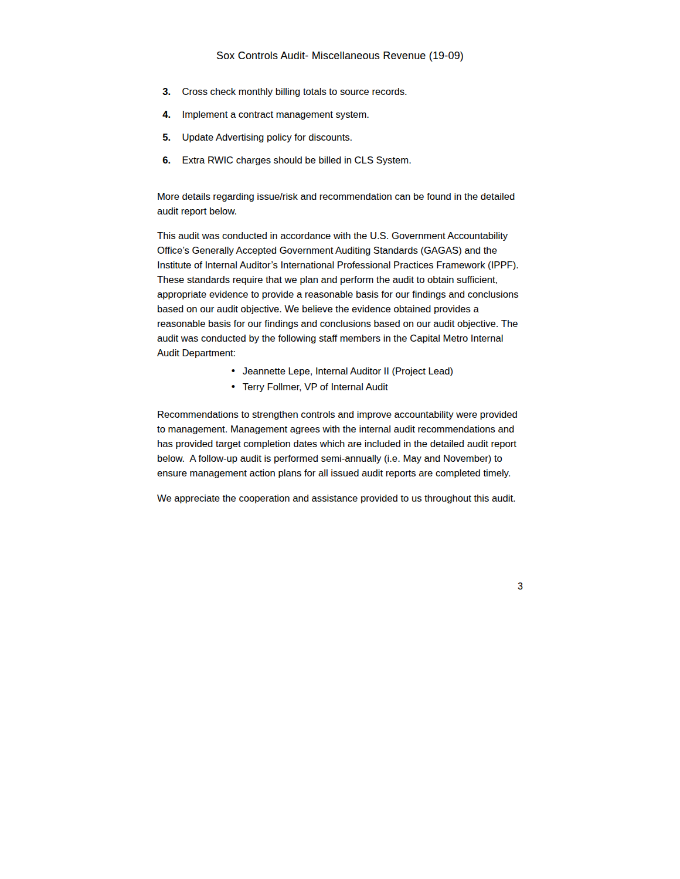Sox Controls Audit- Miscellaneous Revenue (19-09)
3. Cross check monthly billing totals to source records.
4. Implement a contract management system.
5. Update Advertising policy for discounts.
6. Extra RWIC charges should be billed in CLS System.
More details regarding issue/risk and recommendation can be found in the detailed audit report below.
This audit was conducted in accordance with the U.S. Government Accountability Office’s Generally Accepted Government Auditing Standards (GAGAS) and the Institute of Internal Auditor’s International Professional Practices Framework (IPPF). These standards require that we plan and perform the audit to obtain sufficient, appropriate evidence to provide a reasonable basis for our findings and conclusions based on our audit objective. We believe the evidence obtained provides a reasonable basis for our findings and conclusions based on our audit objective. The audit was conducted by the following staff members in the Capital Metro Internal Audit Department:
Jeannette Lepe, Internal Auditor II (Project Lead)
Terry Follmer, VP of Internal Audit
Recommendations to strengthen controls and improve accountability were provided to management. Management agrees with the internal audit recommendations and has provided target completion dates which are included in the detailed audit report below. A follow-up audit is performed semi-annually (i.e. May and November) to ensure management action plans for all issued audit reports are completed timely.
We appreciate the cooperation and assistance provided to us throughout this audit.
3